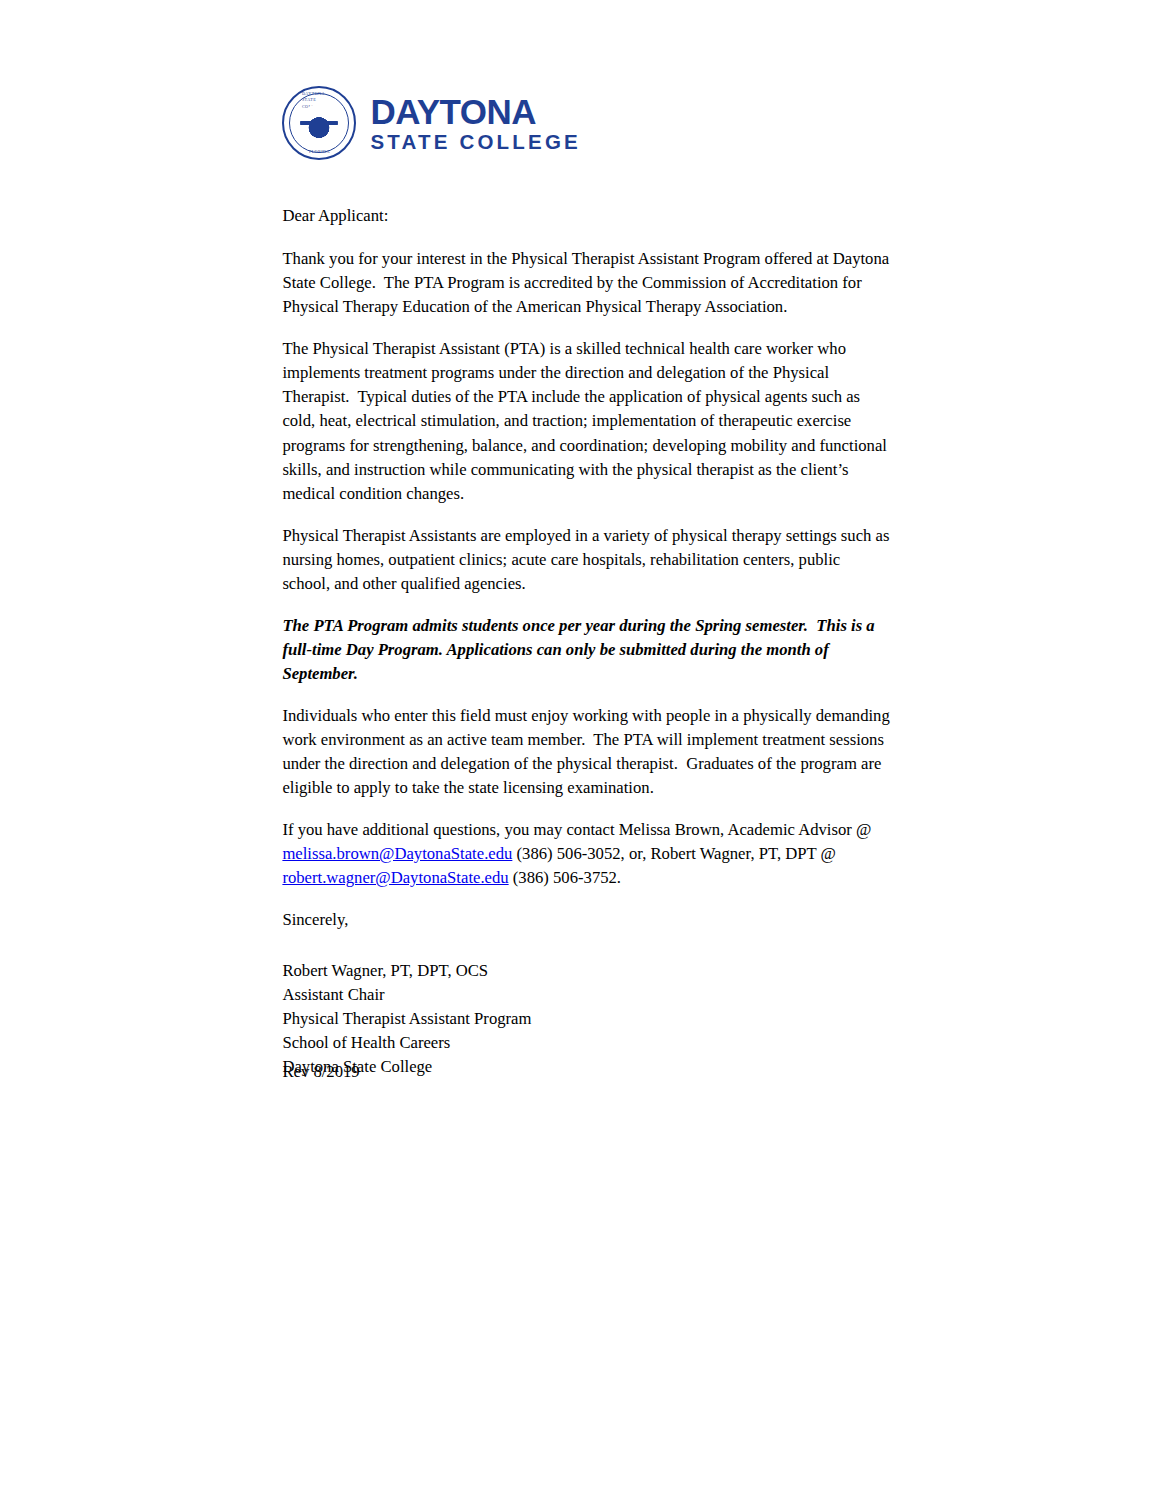DAYTONA STATE COLLEGE FLORIDA
DAYTONA
STATE COLLEGE
Dear Applicant:
Thank you for your interest in the Physical Therapist Assistant Program offered at Daytona State College. The PTA Program is accredited by the Commission of Accreditation for Physical Therapy Education of the American Physical Therapy Association.
The Physical Therapist Assistant (PTA) is a skilled technical health care worker who implements treatment programs under the direction and delegation of the Physical Therapist. Typical duties of the PTA include the application of physical agents such as cold, heat, electrical stimulation, and traction; implementation of therapeutic exercise programs for strengthening, balance, and coordination; developing mobility and functional skills, and instruction while communicating with the physical therapist as the client’s medical condition changes.
Physical Therapist Assistants are employed in a variety of physical therapy settings such as nursing homes, outpatient clinics; acute care hospitals, rehabilitation centers, public school, and other qualified agencies.
The PTA Program admits students once per year during the Spring semester. This is a full-time Day Program. Applications can only be submitted during the month of September.
Individuals who enter this field must enjoy working with people in a physically demanding work environment as an active team member. The PTA will implement treatment sessions under the direction and delegation of the physical therapist. Graduates of the program are eligible to apply to take the state licensing examination.
If you have additional questions, you may contact Melissa Brown, Academic Advisor @ melissa.brown@DaytonaState.edu (386) 506-3052, or, Robert Wagner, PT, DPT @ robert.wagner@DaytonaState.edu (386) 506-3752.
Sincerely,
Robert Wagner, PT, DPT, OCS
Assistant Chair
Physical Therapist Assistant Program
School of Health Careers
Daytona State College
Rev 8/2019